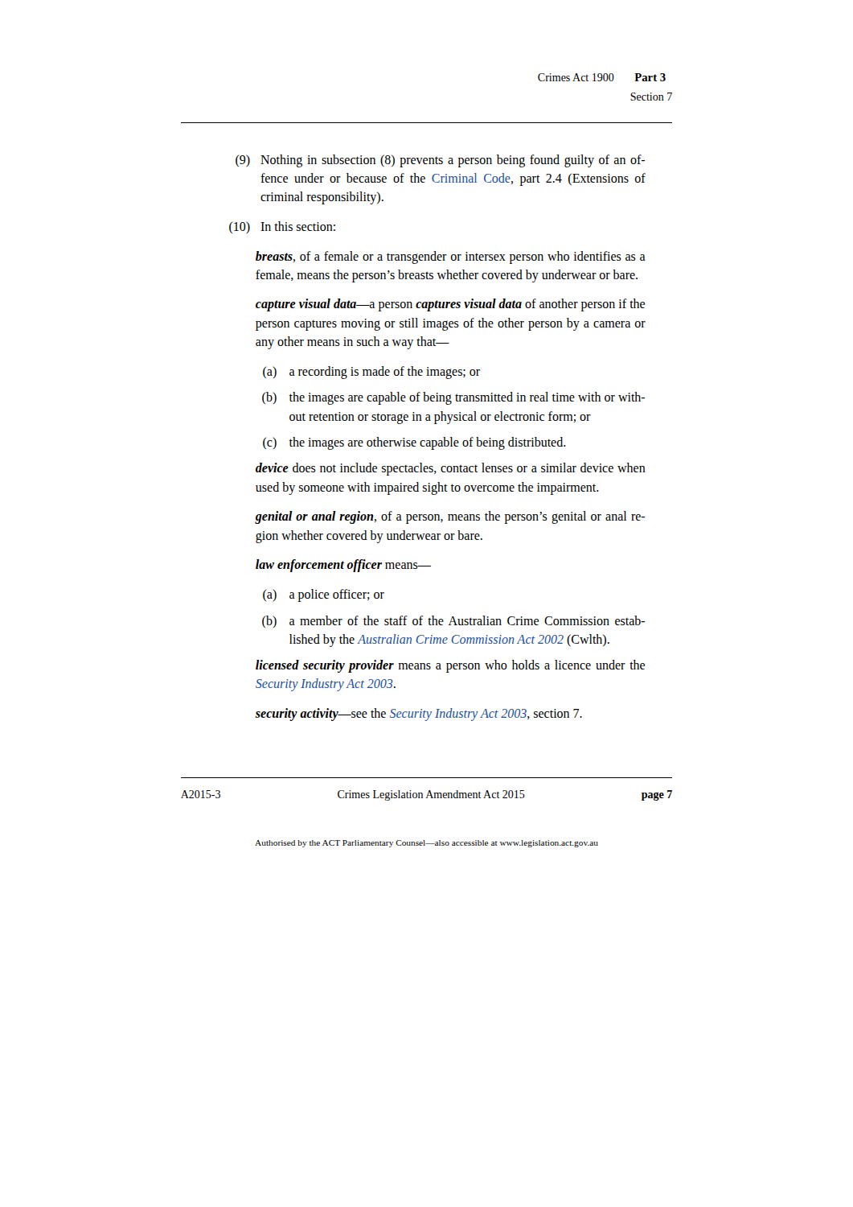Crimes Act 1900 Part 3
Section 7
(9) Nothing in subsection (8) prevents a person being found guilty of an offence under or because of the Criminal Code, part 2.4 (Extensions of criminal responsibility).
(10) In this section:
breasts, of a female or a transgender or intersex person who identifies as a female, means the person’s breasts whether covered by underwear or bare.
capture visual data—a person captures visual data of another person if the person captures moving or still images of the other person by a camera or any other means in such a way that—
(a) a recording is made of the images; or
(b) the images are capable of being transmitted in real time with or without retention or storage in a physical or electronic form; or
(c) the images are otherwise capable of being distributed.
device does not include spectacles, contact lenses or a similar device when used by someone with impaired sight to overcome the impairment.
genital or anal region, of a person, means the person’s genital or anal region whether covered by underwear or bare.
law enforcement officer means—
(a) a police officer; or
(b) a member of the staff of the Australian Crime Commission established by the Australian Crime Commission Act 2002 (Cwlth).
licensed security provider means a person who holds a licence under the Security Industry Act 2003.
security activity—see the Security Industry Act 2003, section 7.
A2015-3 Crimes Legislation Amendment Act 2015 page 7
Authorised by the ACT Parliamentary Counsel—also accessible at www.legislation.act.gov.au